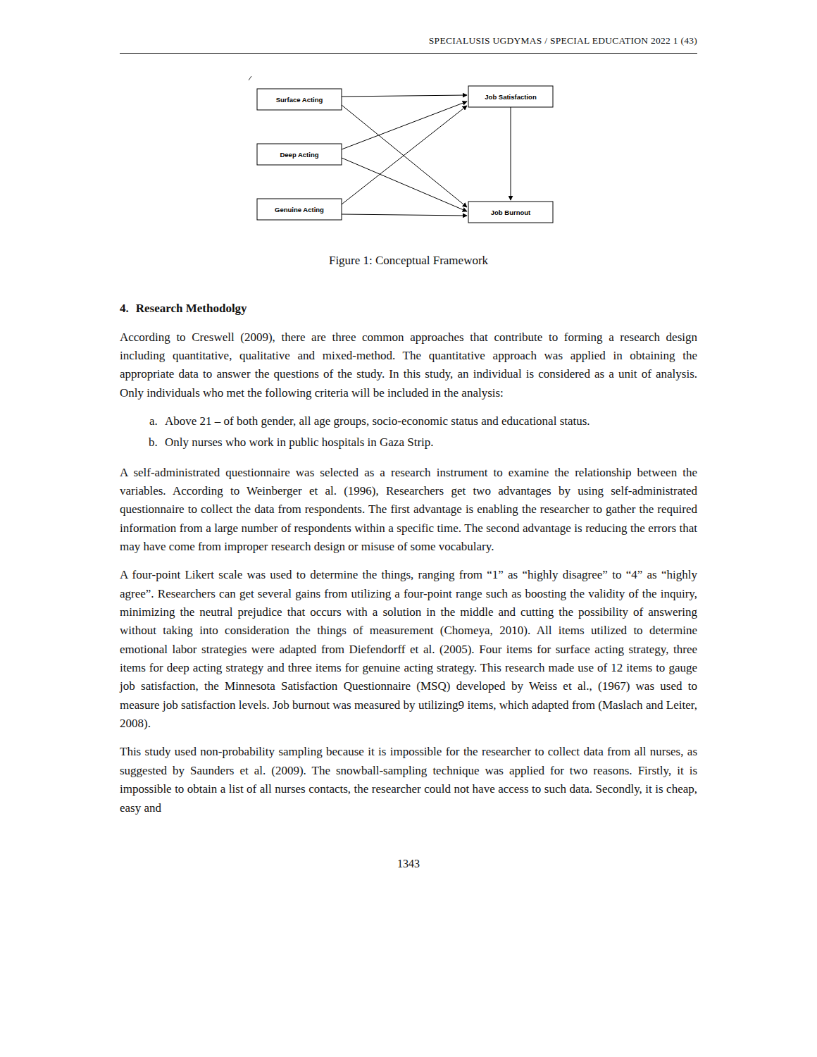SPECIALUSIS UGDYMAS / SPECIAL EDUCATION 2022 1 (43)
Surface Acting Deep Acting Genuine Acting Job Satisfaction Job Burnout
Figure 1: Conceptual Framework
4. Research Methodolgy
According to Creswell (2009), there are three common approaches that contribute to forming a research design including quantitative, qualitative and mixed-method. The quantitative approach was applied in obtaining the appropriate data to answer the questions of the study. In this study, an individual is considered as a unit of analysis. Only individuals who met the following criteria will be included in the analysis:
Above 21 – of both gender, all age groups, socio-economic status and educational status.
Only nurses who work in public hospitals in Gaza Strip.
A self-administrated questionnaire was selected as a research instrument to examine the relationship between the variables. According to Weinberger et al. (1996), Researchers get two advantages by using self-administrated questionnaire to collect the data from respondents. The first advantage is enabling the researcher to gather the required information from a large number of respondents within a specific time. The second advantage is reducing the errors that may have come from improper research design or misuse of some vocabulary.
A four-point Likert scale was used to determine the things, ranging from “1” as “highly disagree” to “4” as “highly agree”. Researchers can get several gains from utilizing a four-point range such as boosting the validity of the inquiry, minimizing the neutral prejudice that occurs with a solution in the middle and cutting the possibility of answering without taking into consideration the things of measurement (Chomeya, 2010). All items utilized to determine emotional labor strategies were adapted from Diefendorff et al. (2005). Four items for surface acting strategy, three items for deep acting strategy and three items for genuine acting strategy. This research made use of 12 items to gauge job satisfaction, the Minnesota Satisfaction Questionnaire (MSQ) developed by Weiss et al., (1967) was used to measure job satisfaction levels. Job burnout was measured by utilizing9 items, which adapted from (Maslach and Leiter, 2008).
This study used non-probability sampling because it is impossible for the researcher to collect data from all nurses, as suggested by Saunders et al. (2009). The snowball-sampling technique was applied for two reasons. Firstly, it is impossible to obtain a list of all nurses contacts, the researcher could not have access to such data. Secondly, it is cheap, easy and
1343